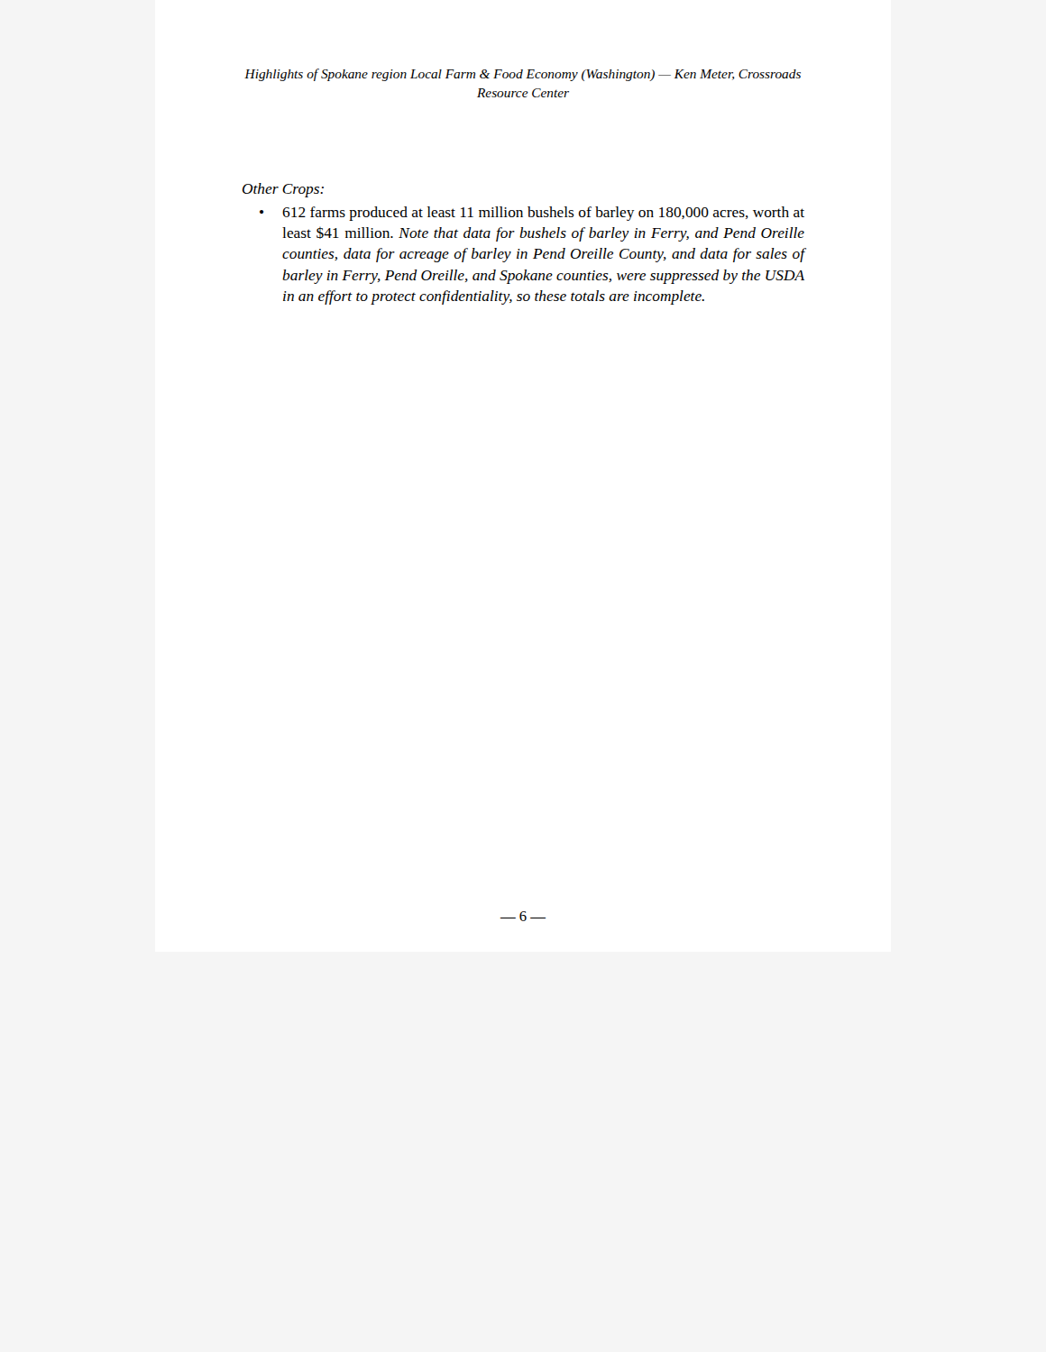Highlights of Spokane region Local Farm & Food Economy (Washington) — Ken Meter, Crossroads Resource Center
Other Crops:
612 farms produced at least 11 million bushels of barley on 180,000 acres, worth at least $41 million. Note that data for bushels of barley in Ferry, and Pend Oreille counties, data for acreage of barley in Pend Oreille County, and data for sales of barley in Ferry, Pend Oreille, and Spokane counties, were suppressed by the USDA in an effort to protect confidentiality, so these totals are incomplete.
— 6 —